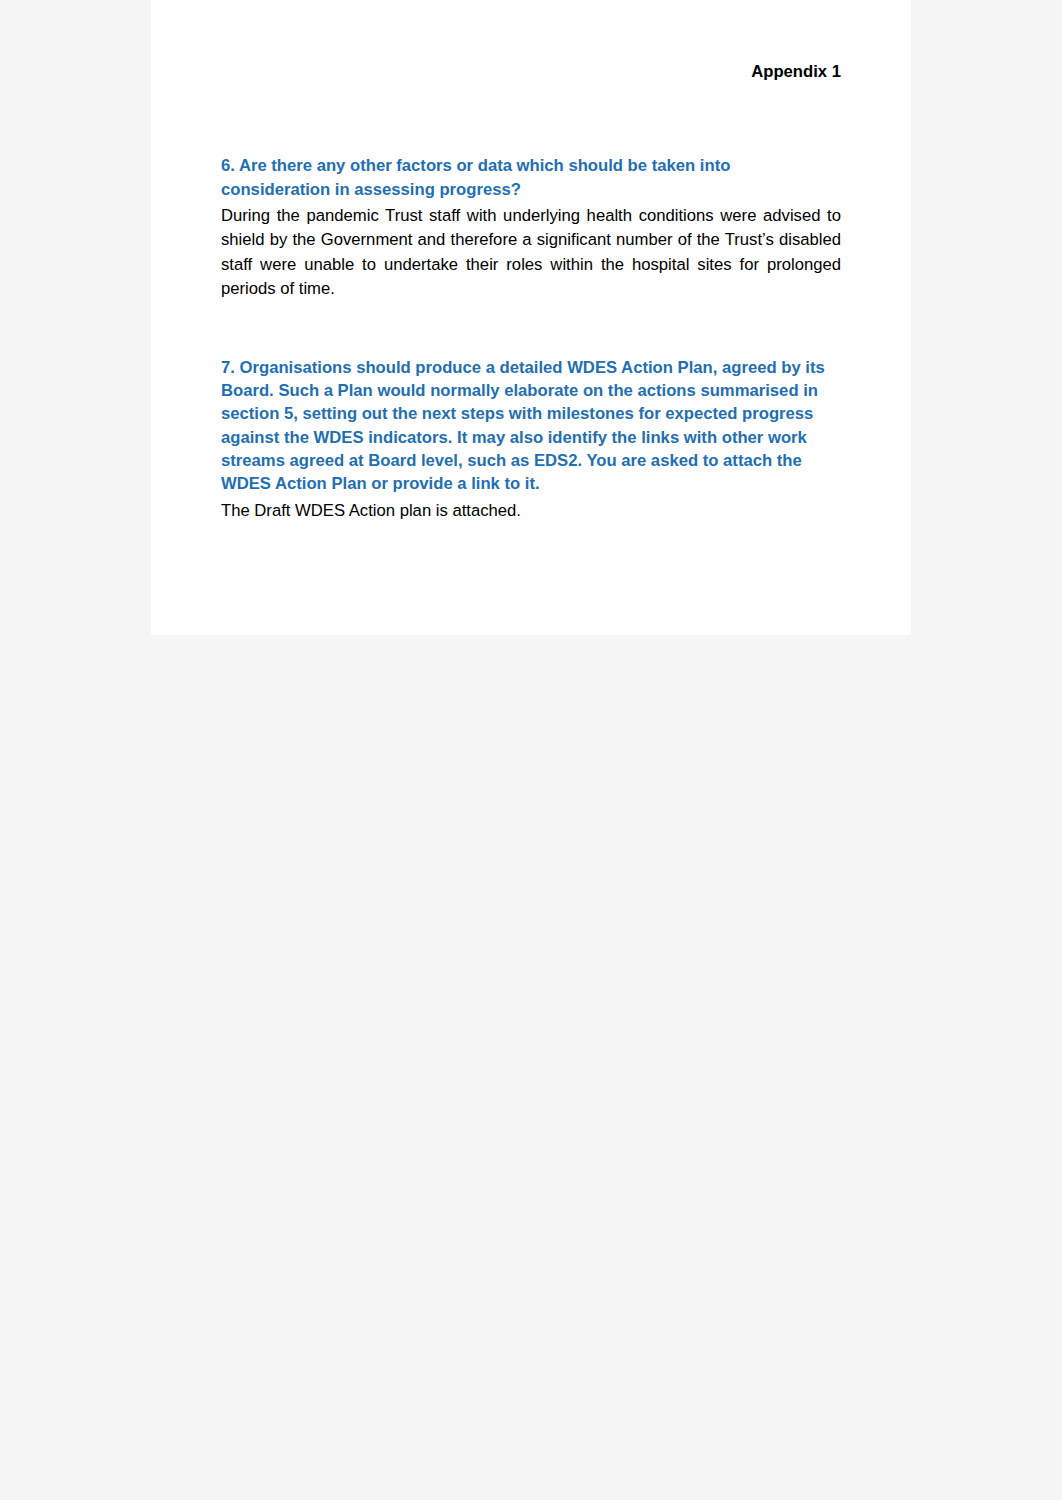Appendix 1
6. Are there any other factors or data which should be taken into consideration in assessing progress?
During the pandemic Trust staff with underlying health conditions were advised to shield by the Government and therefore a significant number of the Trust’s disabled staff were unable to undertake their roles within the hospital sites for prolonged periods of time.
7. Organisations should produce a detailed WDES Action Plan, agreed by its Board. Such a Plan would normally elaborate on the actions summarised in section 5, setting out the next steps with milestones for expected progress against the WDES indicators. It may also identify the links with other work streams agreed at Board level, such as EDS2. You are asked to attach the WDES Action Plan or provide a link to it.
The Draft WDES Action plan is attached.